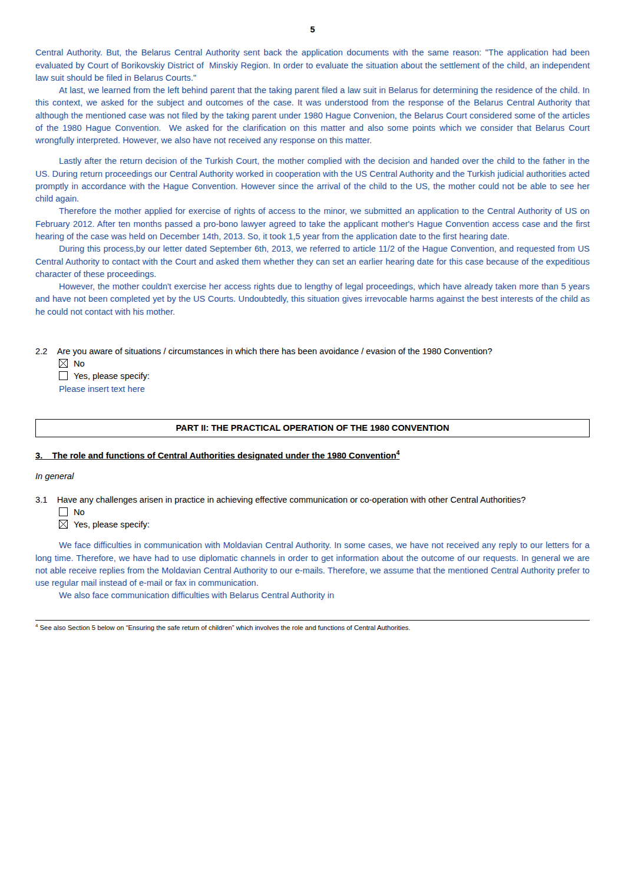5
Central Authority. But, the Belarus Central Authority sent back the application documents with the same reason: "The application had been evaluated by Court of Borikovskiy District of Minskiy Region. In order to evaluate the situation about the settlement of the child, an independent law suit should be filed in Belarus Courts."
At last, we learned from the left behind parent that the taking parent filed a law suit in Belarus for determining the residence of the child. In this context, we asked for the subject and outcomes of the case. It was understood from the response of the Belarus Central Authority that although the mentioned case was not filed by the taking parent under 1980 Hague Convenion, the Belarus Court considered some of the articles of the 1980 Hague Convention. We asked for the clarification on this matter and also some points which we consider that Belarus Court wrongfully interpreted. However, we also have not received any response on this matter.
Lastly after the return decision of the Turkish Court, the mother complied with the decision and handed over the child to the father in the US. During return proceedings our Central Authority worked in cooperation with the US Central Authority and the Turkish judicial authorities acted promptly in accordance with the Hague Convention. However since the arrival of the child to the US, the mother could not be able to see her child again.
Therefore the mother applied for exercise of rights of access to the minor, we submitted an application to the Central Authority of US on February 2012. After ten months passed a pro-bono lawyer agreed to take the applicant mother's Hague Convention access case and the first hearing of the case was held on December 14th, 2013. So, it took 1,5 year from the application date to the first hearing date.
During this process,by our letter dated September 6th, 2013, we referred to article 11/2 of the Hague Convention, and requested from US Central Authority to contact with the Court and asked them whether they can set an earlier hearing date for this case because of the expeditious character of these proceedings.
However, the mother couldn't exercise her access rights due to lengthy of legal proceedings, which have already taken more than 5 years and have not been completed yet by the US Courts. Undoubtedly, this situation gives irrevocable harms against the best interests of the child as he could not contact with his mother.
2.2 Are you aware of situations / circumstances in which there has been avoidance / evasion of the 1980 Convention?
No
Yes, please specify:
Please insert text here
PART II: THE PRACTICAL OPERATION OF THE 1980 CONVENTION
3. The role and functions of Central Authorities designated under the 1980 Convention4
In general
3.1 Have any challenges arisen in practice in achieving effective communication or co-operation with other Central Authorities?
No
Yes, please specify:
We face difficulties in communication with Moldavian Central Authority. In some cases, we have not received any reply to our letters for a long time. Therefore, we have had to use diplomatic channels in order to get information about the outcome of our requests. In general we are not able receive replies from the Moldavian Central Authority to our e-mails. Therefore, we assume that the mentioned Central Authority prefer to use regular mail instead of e-mail or fax in communication.
We also face communication difficulties with Belarus Central Authority in
4 See also Section 5 below on “Ensuring the safe return of children” which involves the role and functions of Central Authorities.